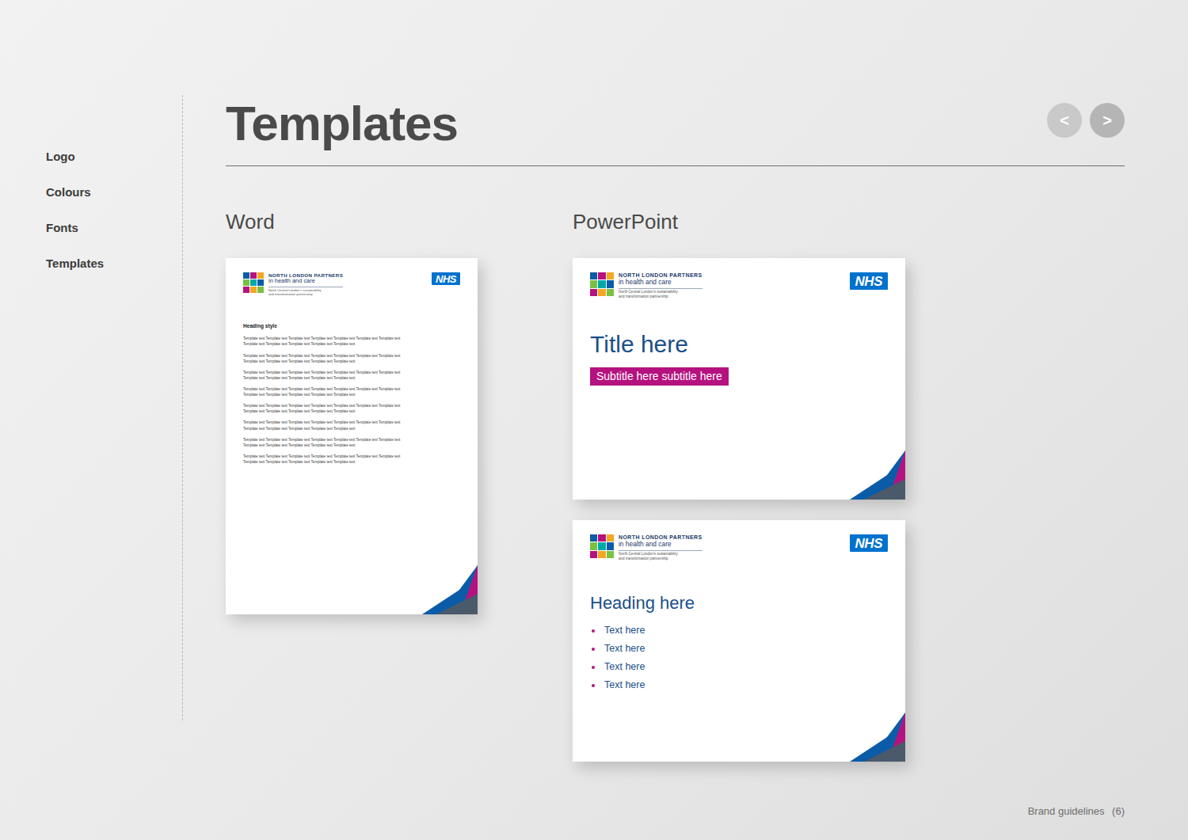Logo Colours Fonts Templates
< >
Templates
Word
North London Partners
in health and care
North Central London’s sustainability
and transformation partnership
NHS
Heading style
Template text Template text Template text Template text Template text Template text Template text Template text Template text Template text Template text Template text
Template text Template text Template text Template text Template text Template text Template text Template text Template text Template text Template text Template text
Template text Template text Template text Template text Template text Template text Template text Template text Template text Template text Template text Template text
Template text Template text Template text Template text Template text Template text Template text Template text Template text Template text Template text Template text
Template text Template text Template text Template text Template text Template text Template text Template text Template text Template text Template text Template text
Template text Template text Template text Template text Template text Template text Template text Template text Template text Template text Template text Template text
Template text Template text Template text Template text Template text Template text Template text Template text Template text Template text Template text Template text
Template text Template text Template text Template text Template text Template text Template text Template text Template text Template text Template text Template text
PowerPoint
North London Partners
in health and care
North Central London’s sustainability
and transformation partnership
NHS
Title here
Subtitle here subtitle here
North London Partners
in health and care
North Central London’s sustainability
and transformation partnership
NHS
Heading here
Text here
Text here
Text here
Text here
Brand guidelines (6)